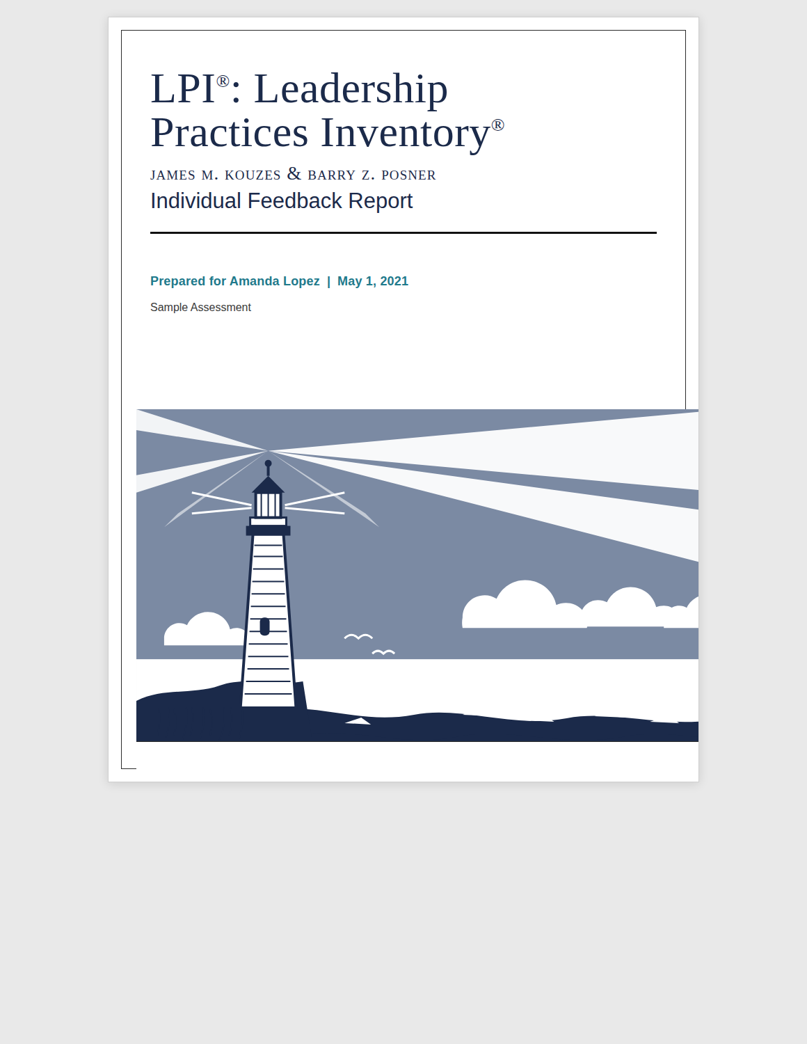LPI®: Leadership
Practices Inventory®
James M. Kouzes & Barry Z. Posner
Individual Feedback Report
Prepared for Amanda Lopez|May 1, 2021
Sample Assessment